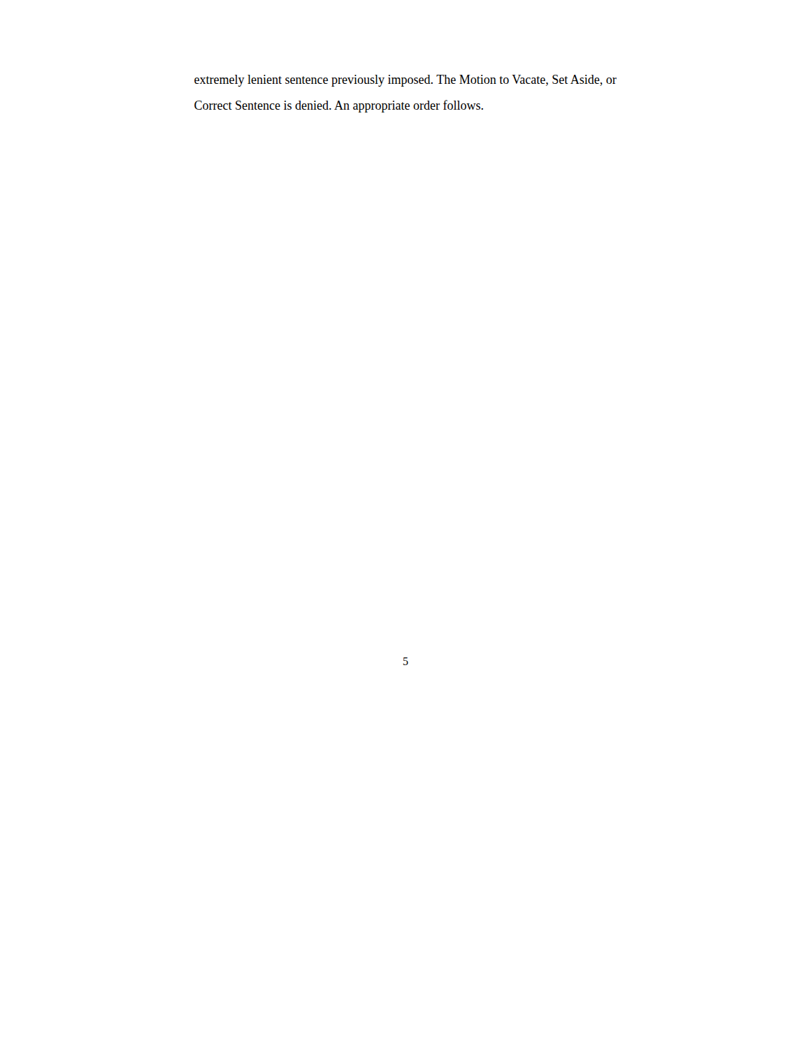extremely lenient sentence previously imposed. The Motion to Vacate, Set Aside, or Correct Sentence is denied. An appropriate order follows.
5